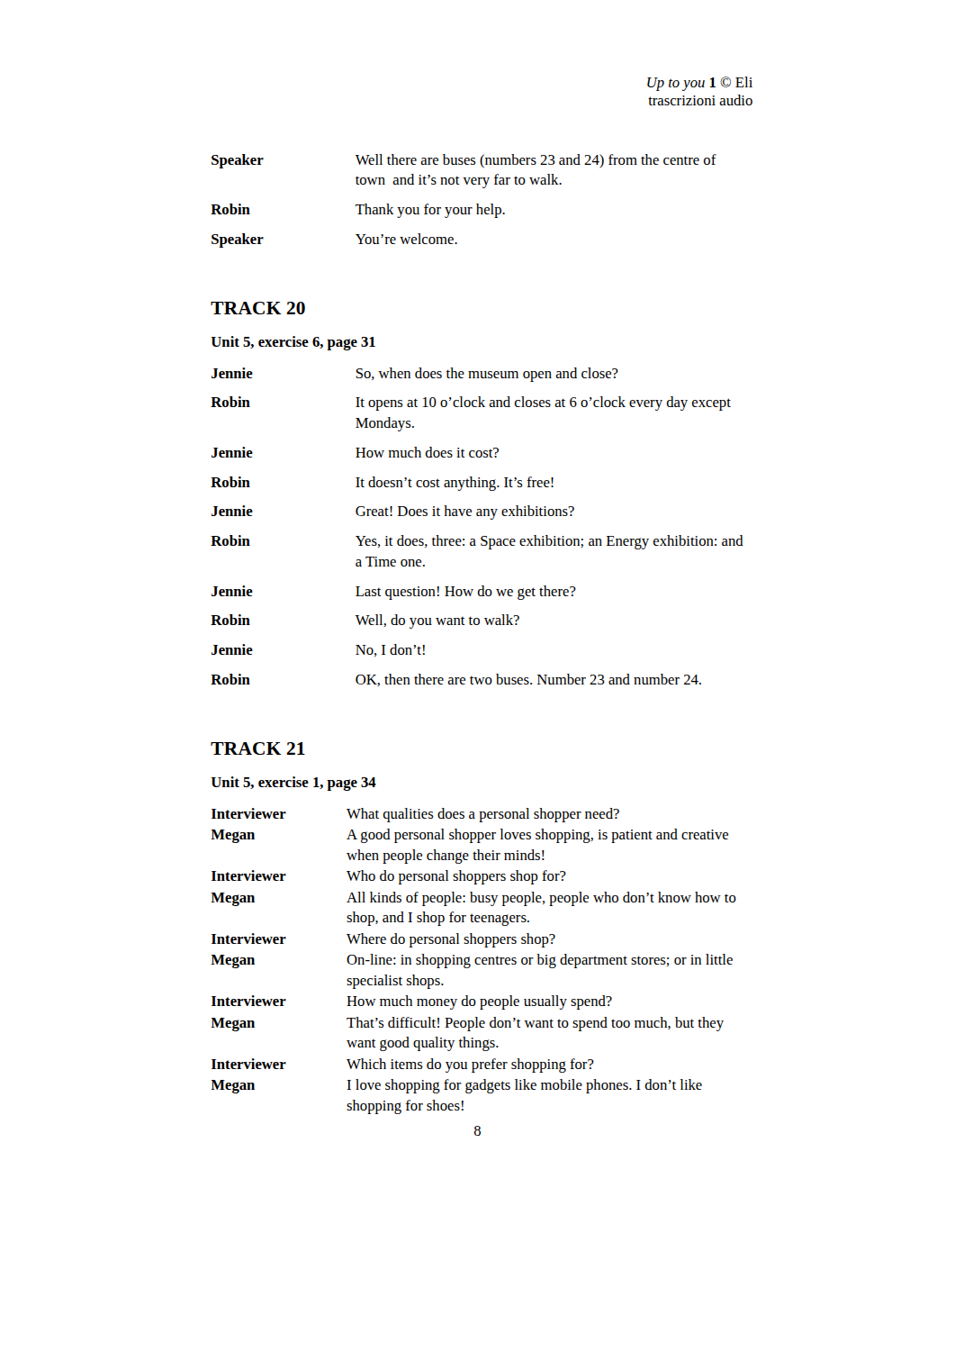Up to you 1 © Eli
trascrizioni audio
| Speaker | Well there are buses (numbers 23 and 24) from the centre of town and it’s not very far to walk. |
| Robin | Thank you for your help. |
| Speaker | You’re welcome. |
TRACK 20
Unit 5, exercise 6, page 31
| Jennie | So, when does the museum open and close? |
| Robin | It opens at 10 o’clock and closes at 6 o’clock every day except Mondays. |
| Jennie | How much does it cost? |
| Robin | It doesn’t cost anything. It’s free! |
| Jennie | Great! Does it have any exhibitions? |
| Robin | Yes, it does, three: a Space exhibition; an Energy exhibition: and a Time one. |
| Jennie | Last question! How do we get there? |
| Robin | Well, do you want to walk? |
| Jennie | No, I don’t! |
| Robin | OK, then there are two buses. Number 23 and number 24. |
TRACK 21
Unit 5, exercise 1, page 34
| Interviewer | What qualities does a personal shopper need? |
| Megan | A good personal shopper loves shopping, is patient and creative when people change their minds! |
| Interviewer | Who do personal shoppers shop for? |
| Megan | All kinds of people: busy people, people who don’t know how to shop, and I shop for teenagers. |
| Interviewer | Where do personal shoppers shop? |
| Megan | On-line: in shopping centres or big department stores; or in little specialist shops. |
| Interviewer | How much money do people usually spend? |
| Megan | That’s difficult! People don’t want to spend too much, but they want good quality things. |
| Interviewer | Which items do you prefer shopping for? |
| Megan | I love shopping for gadgets like mobile phones. I don’t like shopping for shoes! |
8